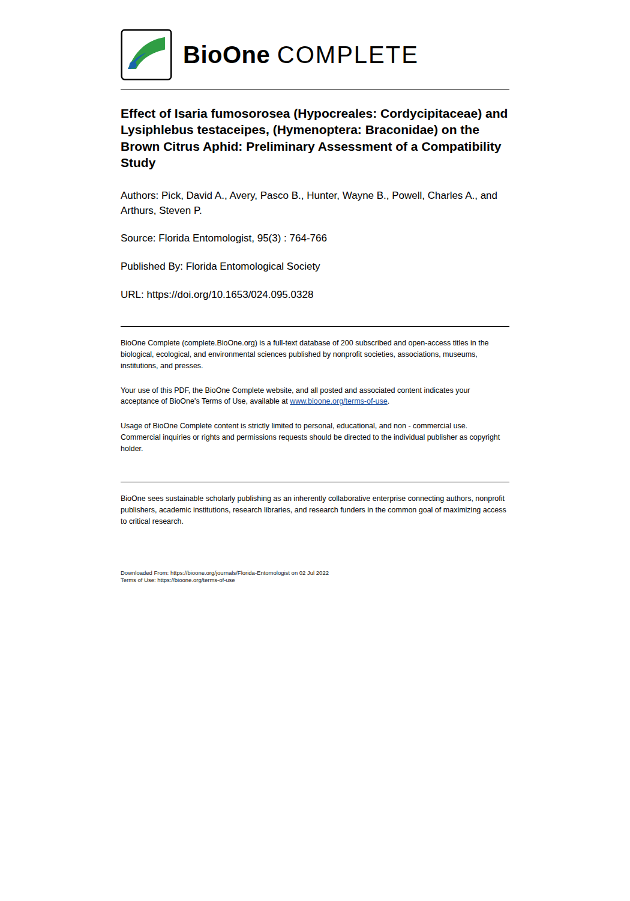Bio One COMPLETE
Effect of Isaria fumosorosea (Hypocreales: Cordycipitaceae) and Lysiphlebus testaceipes, (Hymenoptera: Braconidae) on the Brown Citrus Aphid: Preliminary Assessment of a Compatibility Study
Authors: Pick, David A., Avery, Pasco B., Hunter, Wayne B., Powell, Charles A., and Arthurs, Steven P.
Source: Florida Entomologist, 95(3) : 764-766
Published By: Florida Entomological Society
URL: https://doi.org/10.1653/024.095.0328
BioOne Complete (complete.BioOne.org) is a full-text database of 200 subscribed and open-access titles in the biological, ecological, and environmental sciences published by nonprofit societies, associations, museums, institutions, and presses.
Your use of this PDF, the BioOne Complete website, and all posted and associated content indicates your acceptance of BioOne's Terms of Use, available at www.bioone.org/terms-of-use.
Usage of BioOne Complete content is strictly limited to personal, educational, and non - commercial use. Commercial inquiries or rights and permissions requests should be directed to the individual publisher as copyright holder.
BioOne sees sustainable scholarly publishing as an inherently collaborative enterprise connecting authors, nonprofit publishers, academic institutions, research libraries, and research funders in the common goal of maximizing access to critical research.
Downloaded From: https://bioone.org/journals/Florida-Entomologist on 02 Jul 2022
Terms of Use: https://bioone.org/terms-of-use